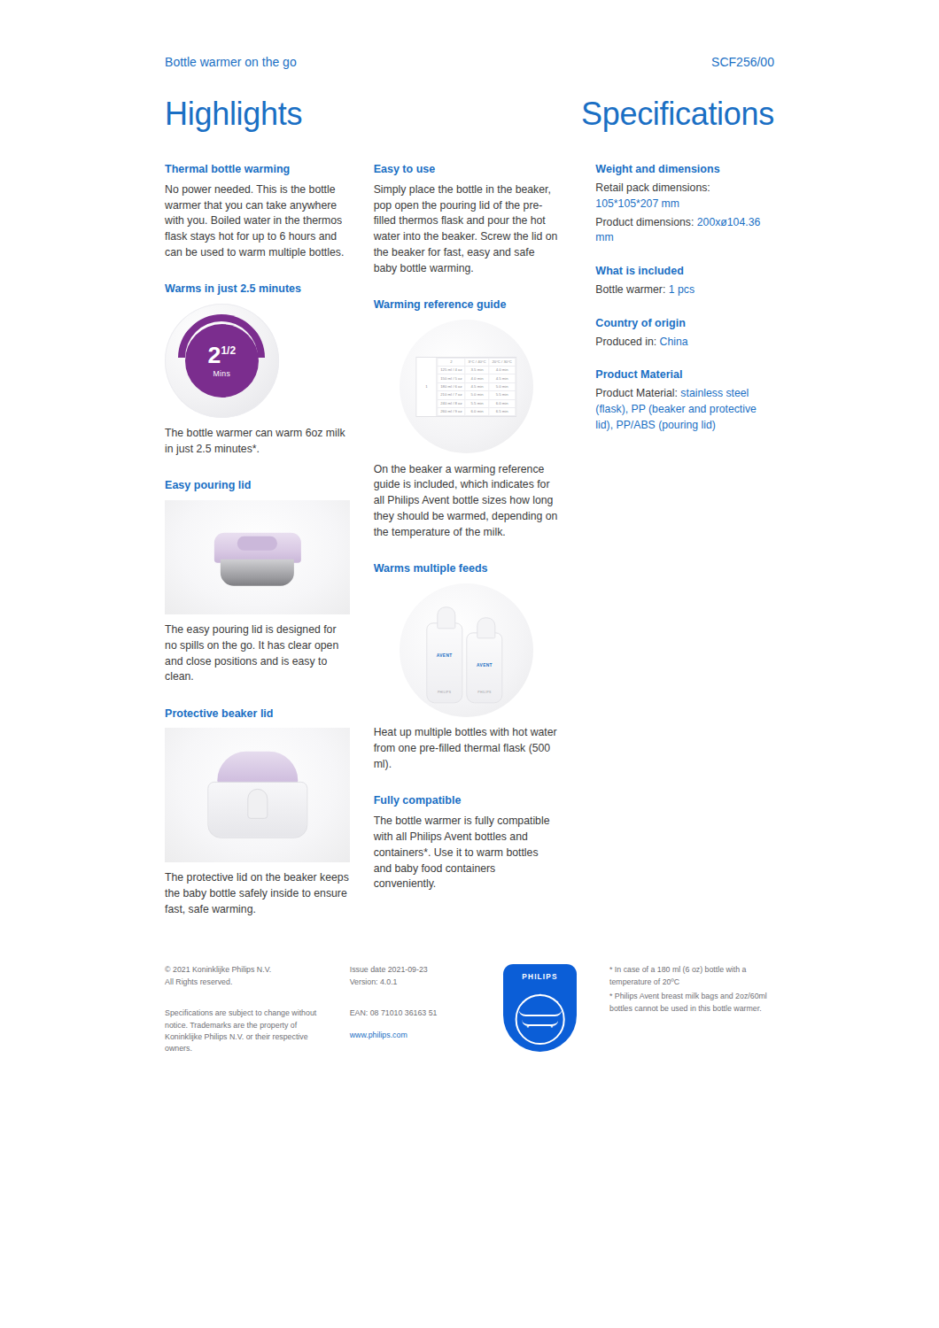Bottle warmer on the go
SCF256/00
Highlights
Specifications
Thermal bottle warming
No power needed. This is the bottle warmer that you can take anywhere with you. Boiled water in the thermos flask stays hot for up to 6 hours and can be used to warm multiple bottles.
Warms in just 2.5 minutes
21/2
Mins
The bottle warmer can warm 6oz milk in just 2.5 minutes*.
Easy pouring lid
The easy pouring lid is designed for no spills on the go. It has clear open and close positions and is easy to clean.
Protective beaker lid
The protective lid on the beaker keeps the baby bottle safely inside to ensure fast, safe warming.
Easy to use
Simply place the bottle in the beaker, pop open the pouring lid of the pre-filled thermos flask and pour the hot water into the beaker. Screw the lid on the beaker for fast, easy and safe baby bottle warming.
Warming reference guide
1
| 2 | 3°C / 40°C | 20°C / 30°C |
| 125 ml / 4 oz | 3.5 min | 4.0 min |
| 150 ml / 5 oz | 4.0 min | 4.5 min |
| 180 ml / 6 oz | 4.5 min | 5.0 min |
| 210 ml / 7 oz | 5.0 min | 5.5 min |
| 240 ml / 8 oz | 5.5 min | 6.0 min |
| 260 ml / 9 oz | 6.0 min | 6.5 min |
On the beaker a warming reference guide is included, which indicates for all Philips Avent bottle sizes how long they should be warmed, depending on the temperature of the milk.
Warms multiple feeds
AVENT
PHILIPS
AVENT
PHILIPS
Heat up multiple bottles with hot water from one pre-filled thermal flask (500 ml).
Fully compatible
The bottle warmer is fully compatible with all Philips Avent bottles and containers*. Use it to warm bottles and baby food containers conveniently.
Weight and dimensions
Retail pack dimensions: 105*105*207 mm
Product dimensions: 200xø104.36 mm
What is included
Bottle warmer: 1 pcs
Country of origin
Produced in: China
Product Material
Product Material: stainless steel (flask), PP (beaker and protective lid), PP/ABS (pouring lid)
© 2021 Koninklijke Philips N.V.
All Rights reserved.
Specifications are subject to change without notice. Trademarks are the property of Koninklijke Philips N.V. or their respective owners.
Issue date 2021-09-23
Version: 4.0.1
EAN: 08 71010 36163 51
www.philips.com
PHILIPS
★
★
★
★
★
* In case of a 180 ml (6 oz) bottle with a temperature of 20ºC
* Philips Avent breast milk bags and 2oz/60ml bottles cannot be used in this bottle warmer.